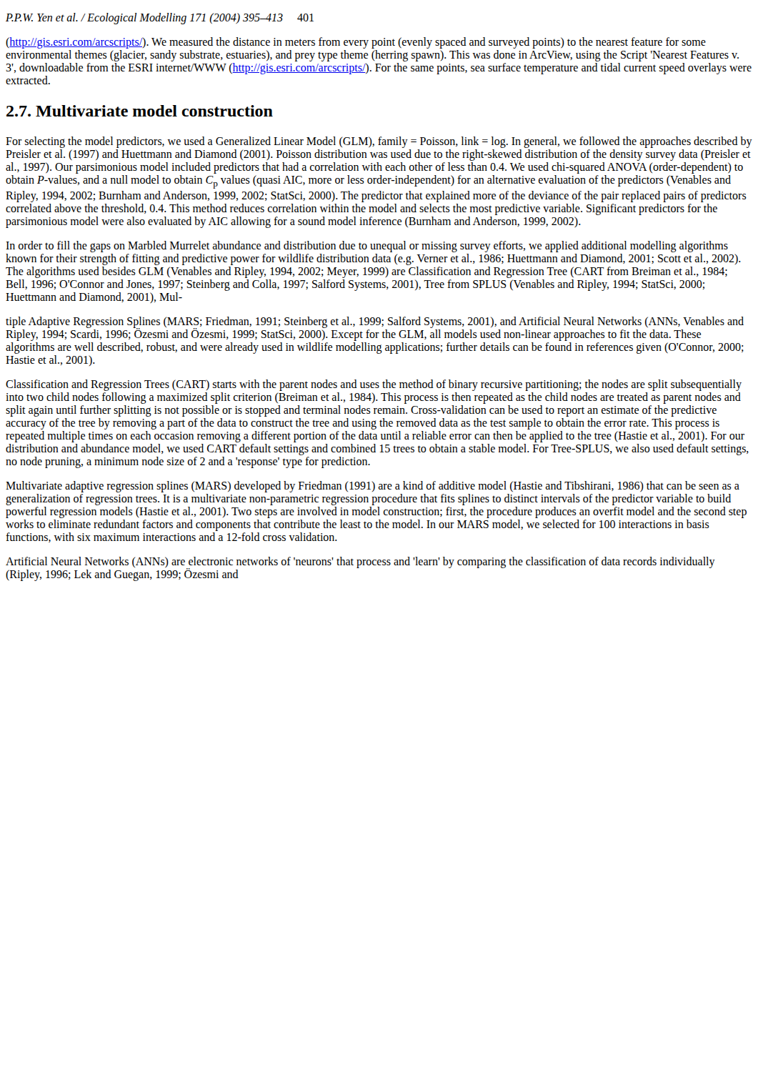P.P.W. Yen et al. / Ecological Modelling 171 (2004) 395–413 401
(http://gis.esri.com/arcscripts/). We measured the distance in meters from every point (evenly spaced and surveyed points) to the nearest feature for some environmental themes (glacier, sandy substrate, estuaries), and prey type theme (herring spawn). This was done in ArcView, using the Script 'Nearest Features v. 3', downloadable from the ESRI internet/WWW (http://gis.esri.com/arcscripts/). For the same points, sea surface temperature and tidal current speed overlays were extracted.
2.7. Multivariate model construction
For selecting the model predictors, we used a Generalized Linear Model (GLM), family = Poisson, link = log. In general, we followed the approaches described by Preisler et al. (1997) and Huettmann and Diamond (2001). Poisson distribution was used due to the right-skewed distribution of the density survey data (Preisler et al., 1997). Our parsimonious model included predictors that had a correlation with each other of less than 0.4. We used chi-squared ANOVA (order-dependent) to obtain P-values, and a null model to obtain Cp values (quasi AIC, more or less order-independent) for an alternative evaluation of the predictors (Venables and Ripley, 1994, 2002; Burnham and Anderson, 1999, 2002; StatSci, 2000). The predictor that explained more of the deviance of the pair replaced pairs of predictors correlated above the threshold, 0.4. This method reduces correlation within the model and selects the most predictive variable. Significant predictors for the parsimonious model were also evaluated by AIC allowing for a sound model inference (Burnham and Anderson, 1999, 2002).
In order to fill the gaps on Marbled Murrelet abundance and distribution due to unequal or missing survey efforts, we applied additional modelling algorithms known for their strength of fitting and predictive power for wildlife distribution data (e.g. Verner et al., 1986; Huettmann and Diamond, 2001; Scott et al., 2002). The algorithms used besides GLM (Venables and Ripley, 1994, 2002; Meyer, 1999) are Classification and Regression Tree (CART from Breiman et al., 1984; Bell, 1996; O'Connor and Jones, 1997; Steinberg and Colla, 1997; Salford Systems, 2001), Tree from SPLUS (Venables and Ripley, 1994; StatSci, 2000; Huettmann and Diamond, 2001), Mul-
tiple Adaptive Regression Splines (MARS; Friedman, 1991; Steinberg et al., 1999; Salford Systems, 2001), and Artificial Neural Networks (ANNs, Venables and Ripley, 1994; Scardi, 1996; Özesmi and Özesmi, 1999; StatSci, 2000). Except for the GLM, all models used non-linear approaches to fit the data. These algorithms are well described, robust, and were already used in wildlife modelling applications; further details can be found in references given (O'Connor, 2000; Hastie et al., 2001).
Classification and Regression Trees (CART) starts with the parent nodes and uses the method of binary recursive partitioning; the nodes are split subsequentially into two child nodes following a maximized split criterion (Breiman et al., 1984). This process is then repeated as the child nodes are treated as parent nodes and split again until further splitting is not possible or is stopped and terminal nodes remain. Cross-validation can be used to report an estimate of the predictive accuracy of the tree by removing a part of the data to construct the tree and using the removed data as the test sample to obtain the error rate. This process is repeated multiple times on each occasion removing a different portion of the data until a reliable error can then be applied to the tree (Hastie et al., 2001). For our distribution and abundance model, we used CART default settings and combined 15 trees to obtain a stable model. For Tree-SPLUS, we also used default settings, no node pruning, a minimum node size of 2 and a 'response' type for prediction.
Multivariate adaptive regression splines (MARS) developed by Friedman (1991) are a kind of additive model (Hastie and Tibshirani, 1986) that can be seen as a generalization of regression trees. It is a multivariate non-parametric regression procedure that fits splines to distinct intervals of the predictor variable to build powerful regression models (Hastie et al., 2001). Two steps are involved in model construction; first, the procedure produces an overfit model and the second step works to eliminate redundant factors and components that contribute the least to the model. In our MARS model, we selected for 100 interactions in basis functions, with six maximum interactions and a 12-fold cross validation.
Artificial Neural Networks (ANNs) are electronic networks of 'neurons' that process and 'learn' by comparing the classification of data records individually (Ripley, 1996; Lek and Guegan, 1999; Özesmi and